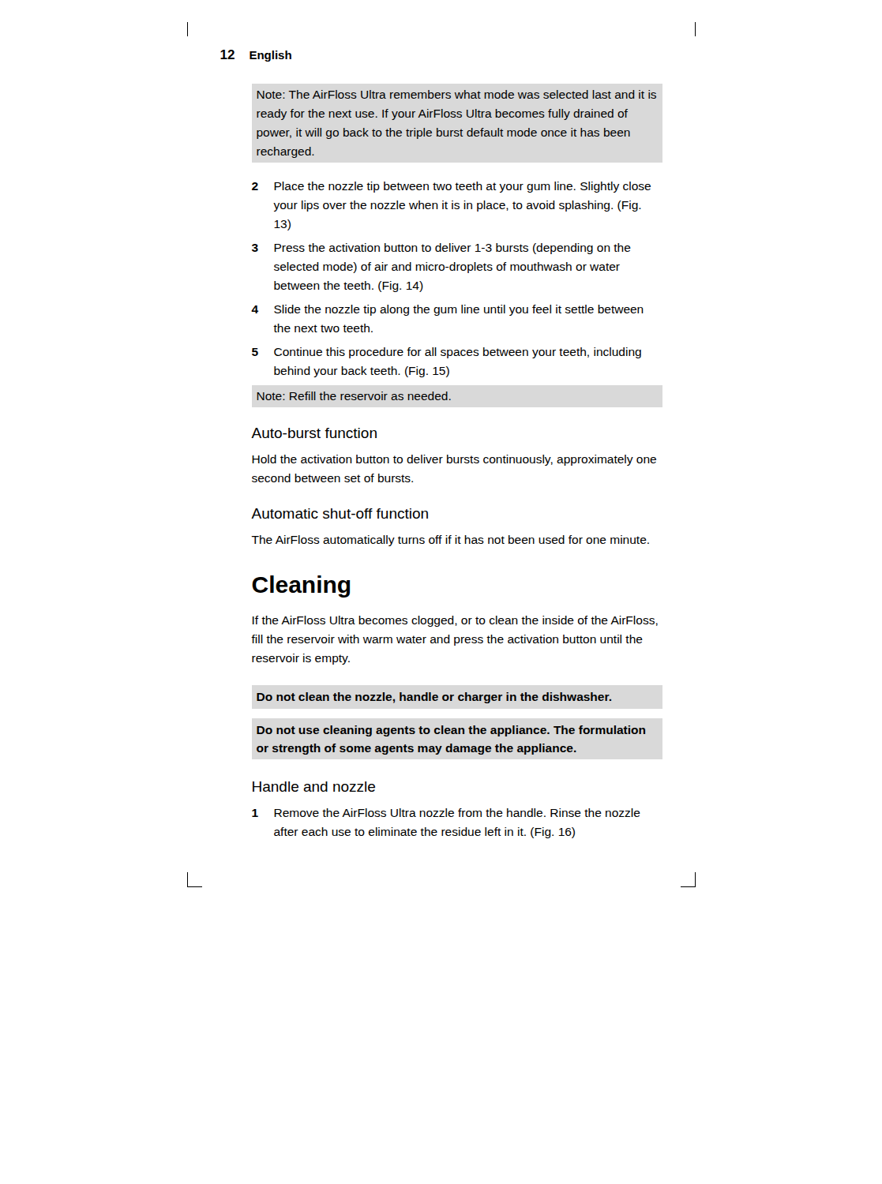12 English
Note: The AirFloss Ultra remembers what mode was selected last and it is ready for the next use. If your AirFloss Ultra becomes fully drained of power, it will go back to the triple burst default mode once it has been recharged.
2 Place the nozzle tip between two teeth at your gum line. Slightly close your lips over the nozzle when it is in place, to avoid splashing. (Fig. 13)
3 Press the activation button to deliver 1-3 bursts (depending on the selected mode) of air and micro-droplets of mouthwash or water between the teeth. (Fig. 14)
4 Slide the nozzle tip along the gum line until you feel it settle between the next two teeth.
5 Continue this procedure for all spaces between your teeth, including behind your back teeth. (Fig. 15)
Note: Refill the reservoir as needed.
Auto-burst function
Hold the activation button to deliver bursts continuously, approximately one second between set of bursts.
Automatic shut-off function
The AirFloss automatically turns off if it has not been used for one minute.
Cleaning
If the AirFloss Ultra becomes clogged, or to clean the inside of the AirFloss, fill the reservoir with warm water and press the activation button until the reservoir is empty.
Do not clean the nozzle, handle or charger in the dishwasher.
Do not use cleaning agents to clean the appliance. The formulation or strength of some agents may damage the appliance.
Handle and nozzle
1 Remove the AirFloss Ultra nozzle from the handle. Rinse the nozzle after each use to eliminate the residue left in it. (Fig. 16)